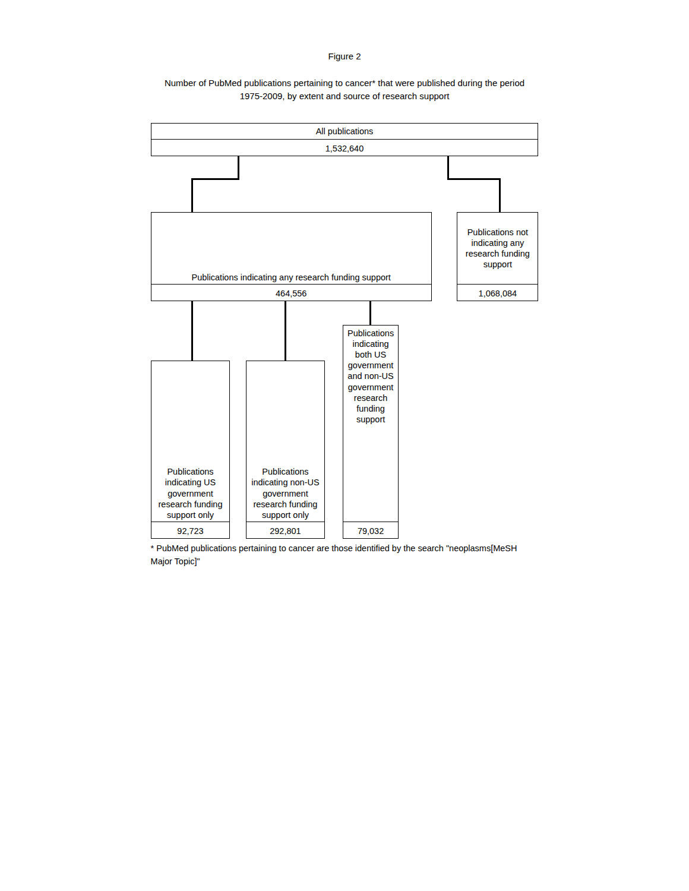Figure 2
Number of PubMed publications pertaining to cancer* that were published during the period 1975-2009, by extent and source of research support
All publications
1,532,640
Publications indicating any research funding support
464,556
Publications not indicating any research funding support
1,068,084
Publications indicating US government research funding support only
92,723
Publications indicating non-US government research funding support only
292,801
Publications indicating both US government and non-US government research funding support
79,032
* PubMed publications pertaining to cancer are those identified by the search "neoplasms[MeSH Major Topic]"